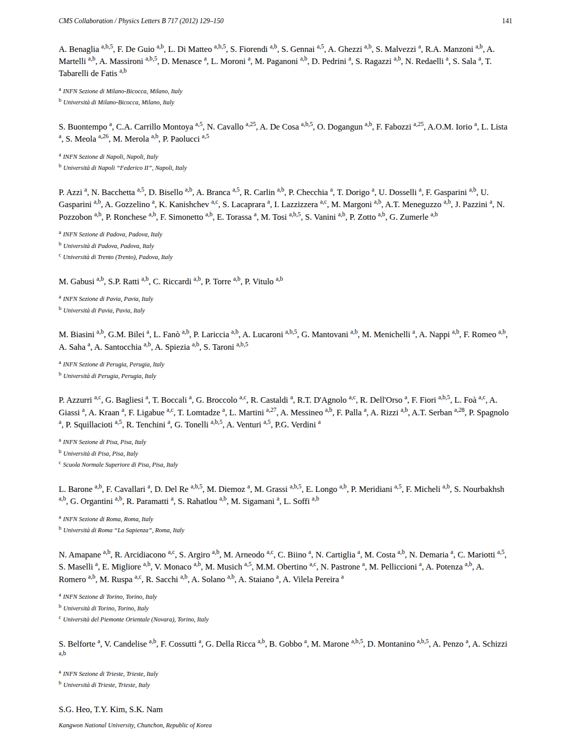CMS Collaboration / Physics Letters B 717 (2012) 129–150 141
A. Benaglia a,b,5, F. De Guio a,b, L. Di Matteo a,b,5, S. Fiorendi a,b, S. Gennai a,5, A. Ghezzi a,b, S. Malvezzi a, R.A. Manzoni a,b, A. Martelli a,b, A. Massironi a,b,5, D. Menasce a, L. Moroni a, M. Paganoni a,b, D. Pedrini a, S. Ragazzi a,b, N. Redaelli a, S. Sala a, T. Tabarelli de Fatis a,b
a INFN Sezione di Milano-Bicocca, Milano, Italy
b Università di Milano-Bicocca, Milano, Italy
S. Buontempo a, C.A. Carrillo Montoya a,5, N. Cavallo a,25, A. De Cosa a,b,5, O. Dogangun a,b, F. Fabozzi a,25, A.O.M. Iorio a, L. Lista a, S. Meola a,26, M. Merola a,b, P. Paolucci a,5
a INFN Sezione di Napoli, Napoli, Italy
b Università di Napoli “Federico II”, Napoli, Italy
P. Azzi a, N. Bacchetta a,5, D. Bisello a,b, A. Branca a,5, R. Carlin a,b, P. Checchia a, T. Dorigo a, U. Dosselli a, F. Gasparini a,b, U. Gasparini a,b, A. Gozzelino a, K. Kanishchev a,c, S. Lacaprara a, I. Lazzizzera a,c, M. Margoni a,b, A.T. Meneguzzo a,b, J. Pazzini a, N. Pozzobon a,b, P. Ronchese a,b, F. Simonetto a,b, E. Torassa a, M. Tosi a,b,5, S. Vanini a,b, P. Zotto a,b, G. Zumerle a,b
a INFN Sezione di Padova, Padova, Italy
b Università di Padova, Padova, Italy
c Università di Trento (Trento), Padova, Italy
M. Gabusi a,b, S.P. Ratti a,b, C. Riccardi a,b, P. Torre a,b, P. Vitulo a,b
a INFN Sezione di Pavia, Pavia, Italy
b Università di Pavia, Pavia, Italy
M. Biasini a,b, G.M. Bilei a, L. Fanò a,b, P. Lariccia a,b, A. Lucaroni a,b,5, G. Mantovani a,b, M. Menichelli a, A. Nappi a,b, F. Romeo a,b, A. Saha a, A. Santocchia a,b, A. Spiezia a,b, S. Taroni a,b,5
a INFN Sezione di Perugia, Perugia, Italy
b Università di Perugia, Perugia, Italy
P. Azzurri a,c, G. Bagliesi a, T. Boccali a, G. Broccolo a,c, R. Castaldi a, R.T. D'Agnolo a,c, R. Dell'Orso a, F. Fiori a,b,5, L. Foà a,c, A. Giassi a, A. Kraan a, F. Ligabue a,c, T. Lomtadze a, L. Martini a,27, A. Messineo a,b, F. Palla a, A. Rizzi a,b, A.T. Serban a,28, P. Spagnolo a, P. Squillacioti a,5, R. Tenchini a, G. Tonelli a,b,5, A. Venturi a,5, P.G. Verdini a
a INFN Sezione di Pisa, Pisa, Italy
b Università di Pisa, Pisa, Italy
c Scuola Normale Superiore di Pisa, Pisa, Italy
L. Barone a,b, F. Cavallari a, D. Del Re a,b,5, M. Diemoz a, M. Grassi a,b,5, E. Longo a,b, P. Meridiani a,5, F. Micheli a,b, S. Nourbakhsh a,b, G. Organtini a,b, R. Paramatti a, S. Rahatlou a,b, M. Sigamani a, L. Soffi a,b
a INFN Sezione di Roma, Roma, Italy
b Università di Roma “La Sapienza”, Roma, Italy
N. Amapane a,b, R. Arcidiacono a,c, S. Argiro a,b, M. Arneodo a,c, C. Biino a, N. Cartiglia a, M. Costa a,b, N. Demaria a, C. Mariotti a,5, S. Maselli a, E. Migliore a,b, V. Monaco a,b, M. Musich a,5, M.M. Obertino a,c, N. Pastrone a, M. Pelliccioni a, A. Potenza a,b, A. Romero a,b, M. Ruspa a,c, R. Sacchi a,b, A. Solano a,b, A. Staiano a, A. Vilela Pereira a
a INFN Sezione di Torino, Torino, Italy
b Università di Torino, Torino, Italy
c Università del Piemonte Orientale (Novara), Torino, Italy
S. Belforte a, V. Candelise a,b, F. Cossutti a, G. Della Ricca a,b, B. Gobbo a, M. Marone a,b,5, D. Montanino a,b,5, A. Penzo a, A. Schizzi a,b
a INFN Sezione di Trieste, Trieste, Italy
b Università di Trieste, Trieste, Italy
S.G. Heo, T.Y. Kim, S.K. Nam
Kangwon National University, Chunchon, Republic of Korea